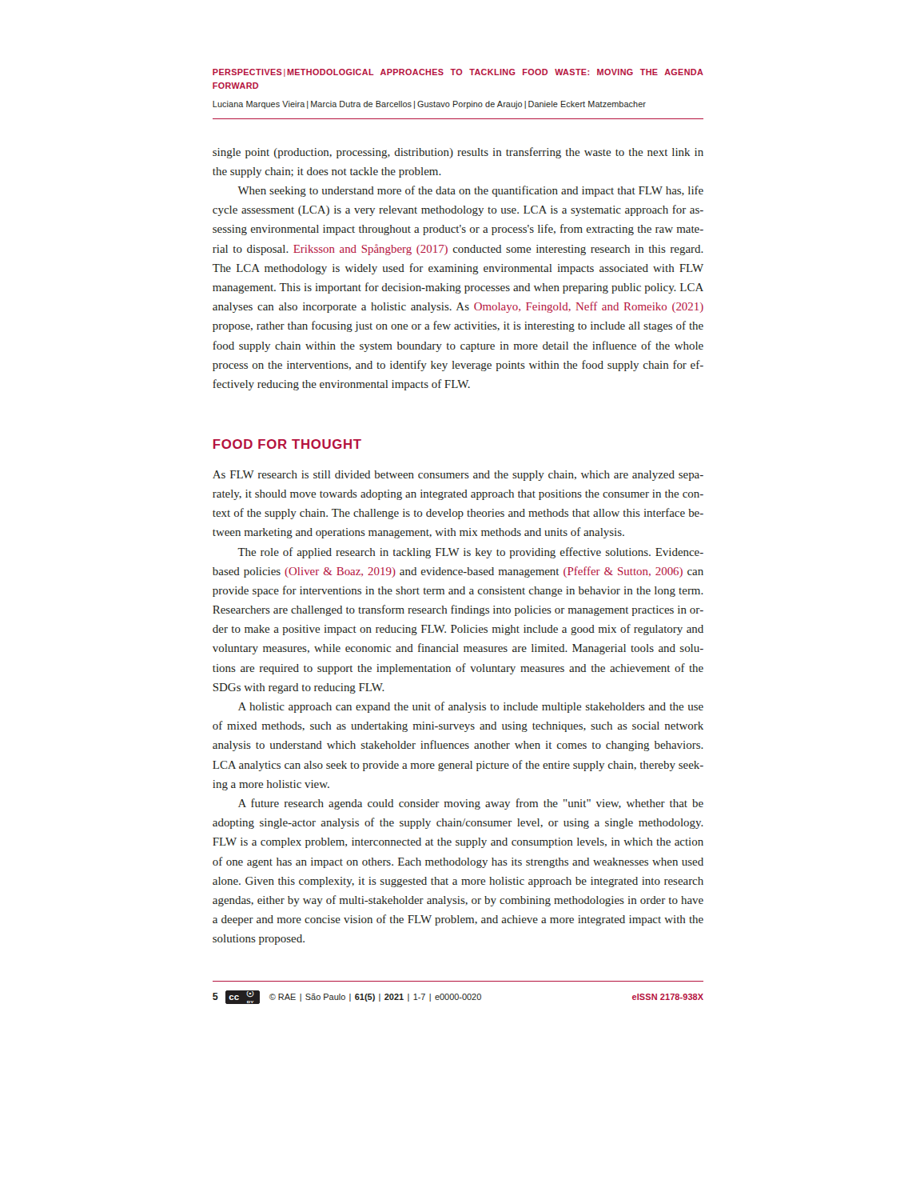Perspectives|Methodological approaches to tackling food waste: Moving the agenda forward
Luciana Marques Vieira|Marcia Dutra de Barcellos|Gustavo Porpino de Araujo|Daniele Eckert Matzembacher
single point (production, processing, distribution) results in transferring the waste to the next link in the supply chain; it does not tackle the problem.
When seeking to understand more of the data on the quantification and impact that FLW has, life cycle assessment (LCA) is a very relevant methodology to use. LCA is a systematic approach for assessing environmental impact throughout a product's or a process's life, from extracting the raw material to disposal. Eriksson and Spångberg (2017) conducted some interesting research in this regard. The LCA methodology is widely used for examining environmental impacts associated with FLW management. This is important for decision-making processes and when preparing public policy. LCA analyses can also incorporate a holistic analysis. As Omolayo, Feingold, Neff and Romeiko (2021) propose, rather than focusing just on one or a few activities, it is interesting to include all stages of the food supply chain within the system boundary to capture in more detail the influence of the whole process on the interventions, and to identify key leverage points within the food supply chain for effectively reducing the environmental impacts of FLW.
Food for thought
As FLW research is still divided between consumers and the supply chain, which are analyzed separately, it should move towards adopting an integrated approach that positions the consumer in the context of the supply chain. The challenge is to develop theories and methods that allow this interface between marketing and operations management, with mix methods and units of analysis.
The role of applied research in tackling FLW is key to providing effective solutions. Evidence-based policies (Oliver & Boaz, 2019) and evidence-based management (Pfeffer & Sutton, 2006) can provide space for interventions in the short term and a consistent change in behavior in the long term. Researchers are challenged to transform research findings into policies or management practices in order to make a positive impact on reducing FLW. Policies might include a good mix of regulatory and voluntary measures, while economic and financial measures are limited. Managerial tools and solutions are required to support the implementation of voluntary measures and the achievement of the SDGs with regard to reducing FLW.
A holistic approach can expand the unit of analysis to include multiple stakeholders and the use of mixed methods, such as undertaking mini-surveys and using techniques, such as social network analysis to understand which stakeholder influences another when it comes to changing behaviors. LCA analytics can also seek to provide a more general picture of the entire supply chain, thereby seeking a more holistic view.
A future research agenda could consider moving away from the "unit" view, whether that be adopting single-actor analysis of the supply chain/consumer level, or using a single methodology. FLW is a complex problem, interconnected at the supply and consumption levels, in which the action of one agent has an impact on others. Each methodology has its strengths and weaknesses when used alone. Given this complexity, it is suggested that a more holistic approach be integrated into research agendas, either by way of multi-stakeholder analysis, or by combining methodologies in order to have a deeper and more concise vision of the FLW problem, and achieve a more integrated impact with the solutions proposed.
5 cc ☉BY © RAE | São Paulo | 61(5) | 2021 | 1-7 | e0000-0020 eISSN 2178-938X